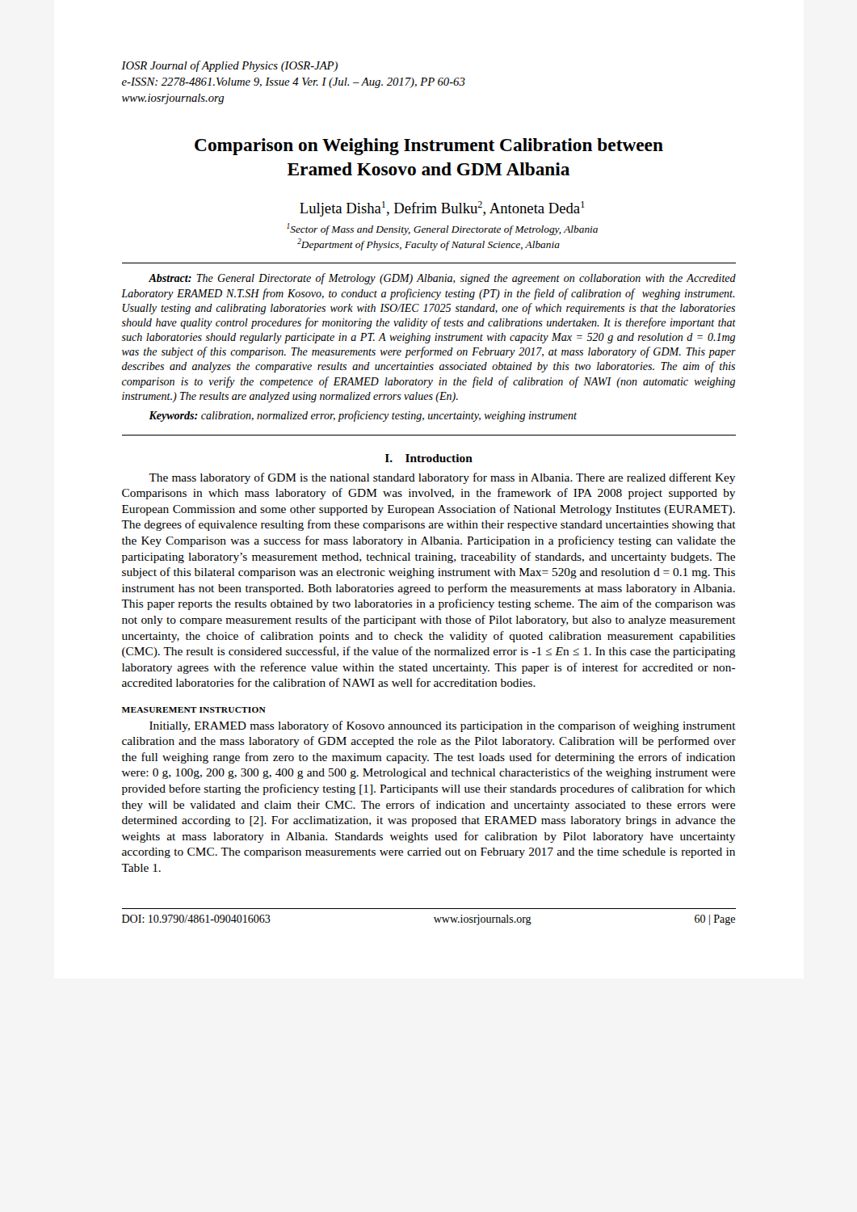IOSR Journal of Applied Physics (IOSR-JAP)
e-ISSN: 2278-4861.Volume 9, Issue 4 Ver. I (Jul. – Aug. 2017), PP 60-63
www.iosrjournals.org
Comparison on Weighing Instrument Calibration between
Eramed Kosovo and GDM Albania
Luljeta Disha1, Defrim Bulku2, Antoneta Deda1
1Sector of Mass and Density, General Directorate of Metrology, Albania
2Department of Physics, Faculty of Natural Science, Albania
Abstract: The General Directorate of Metrology (GDM) Albania, signed the agreement on collaboration with the Accredited Laboratory ERAMED N.T.SH from Kosovo, to conduct a proficiency testing (PT) in the field of calibration of weghing instrument. Usually testing and calibrating laboratories work with ISO/IEC 17025 standard, one of which requirements is that the laboratories should have quality control procedures for monitoring the validity of tests and calibrations undertaken. It is therefore important that such laboratories should regularly participate in a PT. A weighing instrument with capacity Max = 520 g and resolution d = 0.1mg was the subject of this comparison. The measurements were performed on February 2017, at mass laboratory of GDM. This paper describes and analyzes the comparative results and uncertainties associated obtained by this two laboratories. The aim of this comparison is to verify the competence of ERAMED laboratory in the field of calibration of NAWI (non automatic weighing instrument.) The results are analyzed using normalized errors values (En).
Keywords: calibration, normalized error, proficiency testing, uncertainty, weighing instrument
I. Introduction
The mass laboratory of GDM is the national standard laboratory for mass in Albania. There are realized different Key Comparisons in which mass laboratory of GDM was involved, in the framework of IPA 2008 project supported by European Commission and some other supported by European Association of National Metrology Institutes (EURAMET). The degrees of equivalence resulting from these comparisons are within their respective standard uncertainties showing that the Key Comparison was a success for mass laboratory in Albania. Participation in a proficiency testing can validate the participating laboratory’s measurement method, technical training, traceability of standards, and uncertainty budgets. The subject of this bilateral comparison was an electronic weighing instrument with Max= 520g and resolution d = 0.1 mg. This instrument has not been transported. Both laboratories agreed to perform the measurements at mass laboratory in Albania. This paper reports the results obtained by two laboratories in a proficiency testing scheme. The aim of the comparison was not only to compare measurement results of the participant with those of Pilot laboratory, but also to analyze measurement uncertainty, the choice of calibration points and to check the validity of quoted calibration measurement capabilities (CMC). The result is considered successful, if the value of the normalized error is -1 ≤ En ≤ 1. In this case the participating laboratory agrees with the reference value within the stated uncertainty. This paper is of interest for accredited or non-accredited laboratories for the calibration of NAWI as well for accreditation bodies.
Measurement instruction
Initially, ERAMED mass laboratory of Kosovo announced its participation in the comparison of weighing instrument calibration and the mass laboratory of GDM accepted the role as the Pilot laboratory. Calibration will be performed over the full weighing range from zero to the maximum capacity. The test loads used for determining the errors of indication were: 0 g, 100g, 200 g, 300 g, 400 g and 500 g. Metrological and technical characteristics of the weighing instrument were provided before starting the proficiency testing [1]. Participants will use their standards procedures of calibration for which they will be validated and claim their CMC. The errors of indication and uncertainty associated to these errors were determined according to [2]. For acclimatization, it was proposed that ERAMED mass laboratory brings in advance the weights at mass laboratory in Albania. Standards weights used for calibration by Pilot laboratory have uncertainty according to CMC. The comparison measurements were carried out on February 2017 and the time schedule is reported in Table 1.
DOI: 10.9790/4861-0904016063 www.iosrjournals.org 60 | Page